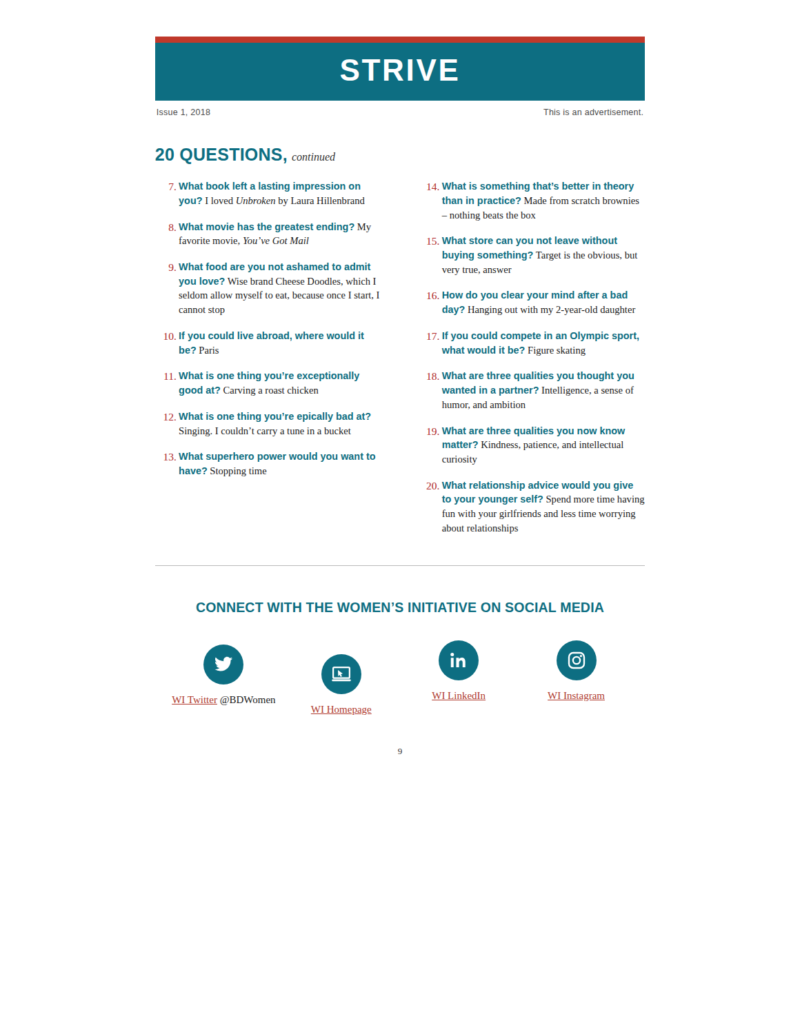STRIVE
Issue 1, 2018 This is an advertisement.
20 QUESTIONS,continued
7. What book left a lasting impression on you? I loved Unbroken by Laura Hillenbrand
8. What movie has the greatest ending? My favorite movie, You’ve Got Mail
9. What food are you not ashamed to admit you love? Wise brand Cheese Doodles, which I seldom allow myself to eat, because once I start, I cannot stop
10. If you could live abroad, where would it be? Paris
11. What is one thing you’re exceptionally good at? Carving a roast chicken
12. What is one thing you’re epically bad at? Singing. I couldn’t carry a tune in a bucket
13. What superhero power would you want to have? Stopping time
14. What is something that’s better in theory than in practice? Made from scratch brownies – nothing beats the box
15. What store can you not leave without buying something? Target is the obvious, but very true, answer
16. How do you clear your mind after a bad day? Hanging out with my 2-year-old daughter
17. If you could compete in an Olympic sport, what would it be? Figure skating
18. What are three qualities you thought you wanted in a partner? Intelligence, a sense of humor, and ambition
19. What are three qualities you now know matter? Kindness, patience, and intellectual curiosity
20. What relationship advice would you give to your younger self? Spend more time having fun with your girlfriends and less time worrying about relationships
CONNECT WITH THE WOMEN’S INITIATIVE ON SOCIAL MEDIA
WI Twitter @BDWomen
WI Homepage
WI LinkedIn
WI Instagram
9